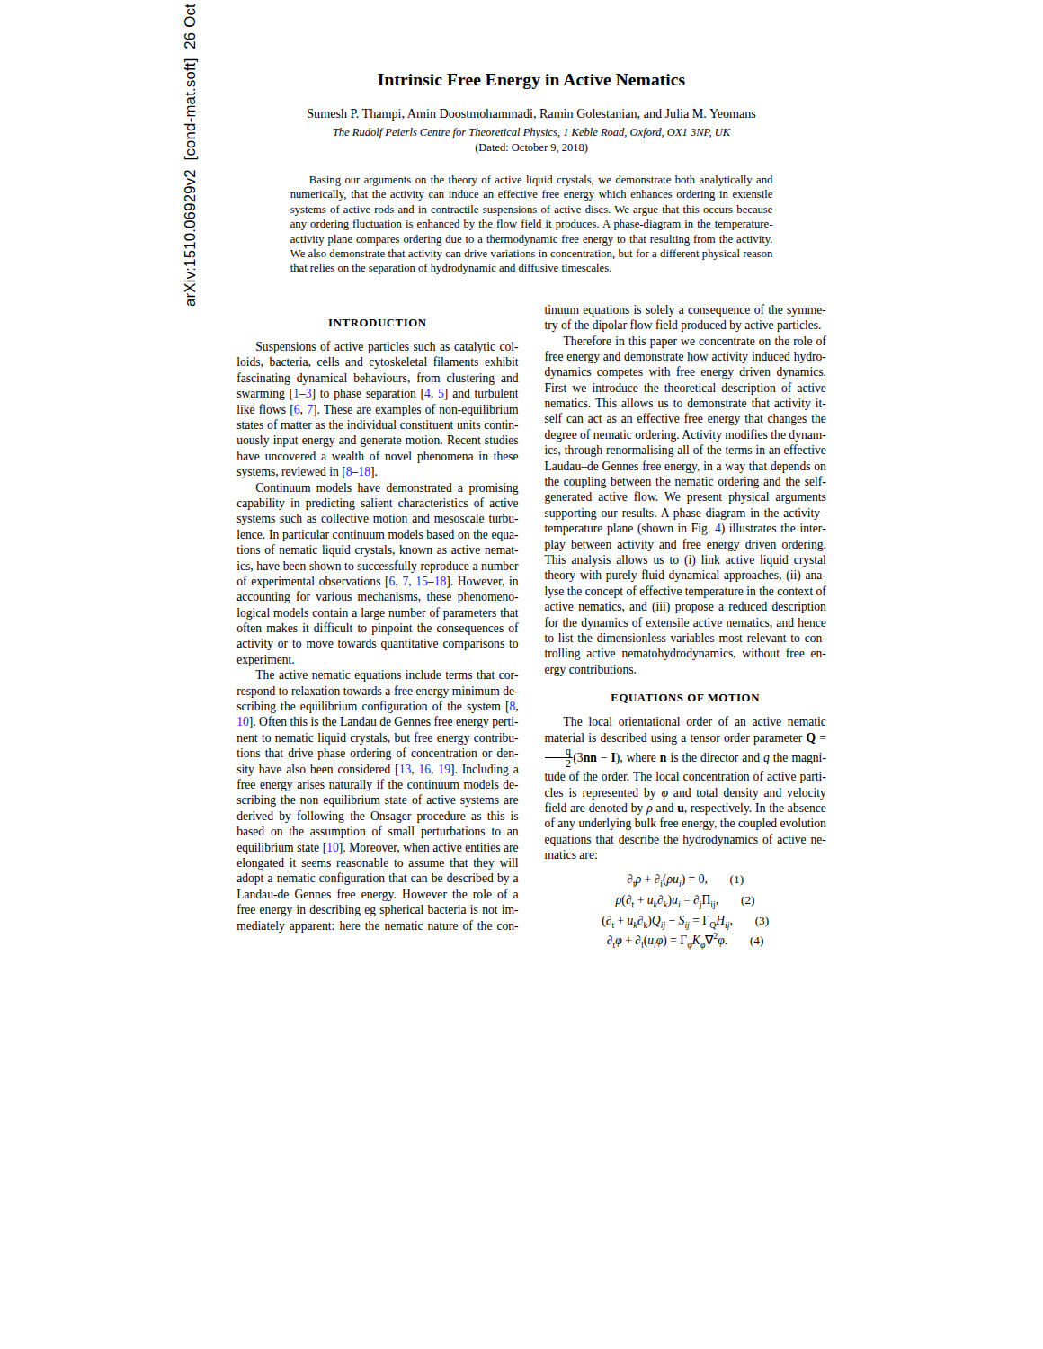arXiv:1510.06929v2 [cond-mat.soft] 26 Oct 2015
Intrinsic Free Energy in Active Nematics
Sumesh P. Thampi, Amin Doostmohammadi, Ramin Golestanian, and Julia M. Yeomans
The Rudolf Peierls Centre for Theoretical Physics, 1 Keble Road, Oxford, OX1 3NP, UK
(Dated: October 9, 2018)
Basing our arguments on the theory of active liquid crystals, we demonstrate both analytically and numerically, that the activity can induce an effective free energy which enhances ordering in extensile systems of active rods and in contractile suspensions of active discs. We argue that this occurs because any ordering fluctuation is enhanced by the flow field it produces. A phase-diagram in the temperature-activity plane compares ordering due to a thermodynamic free energy to that resulting from the activity. We also demonstrate that activity can drive variations in concentration, but for a different physical reason that relies on the separation of hydrodynamic and diffusive timescales.
INTRODUCTION
Suspensions of active particles such as catalytic colloids, bacteria, cells and cytoskeletal filaments exhibit fascinating dynamical behaviours, from clustering and swarming [1–3] to phase separation [4, 5] and turbulent like flows [6, 7]. These are examples of non-equilibrium states of matter as the individual constituent units continuously input energy and generate motion. Recent studies have uncovered a wealth of novel phenomena in these systems, reviewed in [8–18].
Continuum models have demonstrated a promising capability in predicting salient characteristics of active systems such as collective motion and mesoscale turbulence. In particular continuum models based on the equations of nematic liquid crystals, known as active nematics, have been shown to successfully reproduce a number of experimental observations [6, 7, 15–18]. However, in accounting for various mechanisms, these phenomenological models contain a large number of parameters that often makes it difficult to pinpoint the consequences of activity or to move towards quantitative comparisons to experiment.
The active nematic equations include terms that correspond to relaxation towards a free energy minimum describing the equilibrium configuration of the system [8, 10]. Often this is the Landau de Gennes free energy pertinent to nematic liquid crystals, but free energy contributions that drive phase ordering of concentration or density have also been considered [13, 16, 19]. Including a free energy arises naturally if the continuum models describing the non equilibrium state of active systems are derived by following the Onsager procedure as this is based on the assumption of small perturbations to an equilibrium state [10]. Moreover, when active entities are elongated it seems reasonable to assume that they will adopt a nematic configuration that can be described by a Landau-de Gennes free energy. However the role of a free energy in describing eg spherical bacteria is not immediately apparent: here the nematic nature of the continuum equations is solely a consequence of the symmetry of the dipolar flow field produced by active particles.
Therefore in this paper we concentrate on the role of free energy and demonstrate how activity induced hydrodynamics competes with free energy driven dynamics. First we introduce the theoretical description of active nematics. This allows us to demonstrate that activity itself can act as an effective free energy that changes the degree of nematic ordering. Activity modifies the dynamics, through renormalising all of the terms in an effective Laudau–de Gennes free energy, in a way that depends on the coupling between the nematic ordering and the self-generated active flow. We present physical arguments supporting our results. A phase diagram in the activity–temperature plane (shown in Fig. 4) illustrates the interplay between activity and free energy driven ordering. This analysis allows us to (i) link active liquid crystal theory with purely fluid dynamical approaches, (ii) analyse the concept of effective temperature in the context of active nematics, and (iii) propose a reduced description for the dynamics of extensile active nematics, and hence to list the dimensionless variables most relevant to controlling active nematohydrodynamics, without free energy contributions.
EQUATIONS OF MOTION
The local orientational order of an active nematic material is described using a tensor order parameter Q = q 2(3nn − I), where n is the director and q the magnitude of the order. The local concentration of active particles is represented by φ and total density and velocity field are denoted by ρ and u, respectively. In the absence of any underlying bulk free energy, the coupled evolution equations that describe the hydrodynamics of active nematics are:
∂tρ + ∂i(ρui) = 0,
(1)
ρ(∂t + uk∂k)ui = ∂jΠij,
(2)
(∂t + uk∂k)Qij − Sij = ΓQHij,
(3)
∂tφ + ∂i(uiφ) = ΓφKφ∇2φ.
(4)